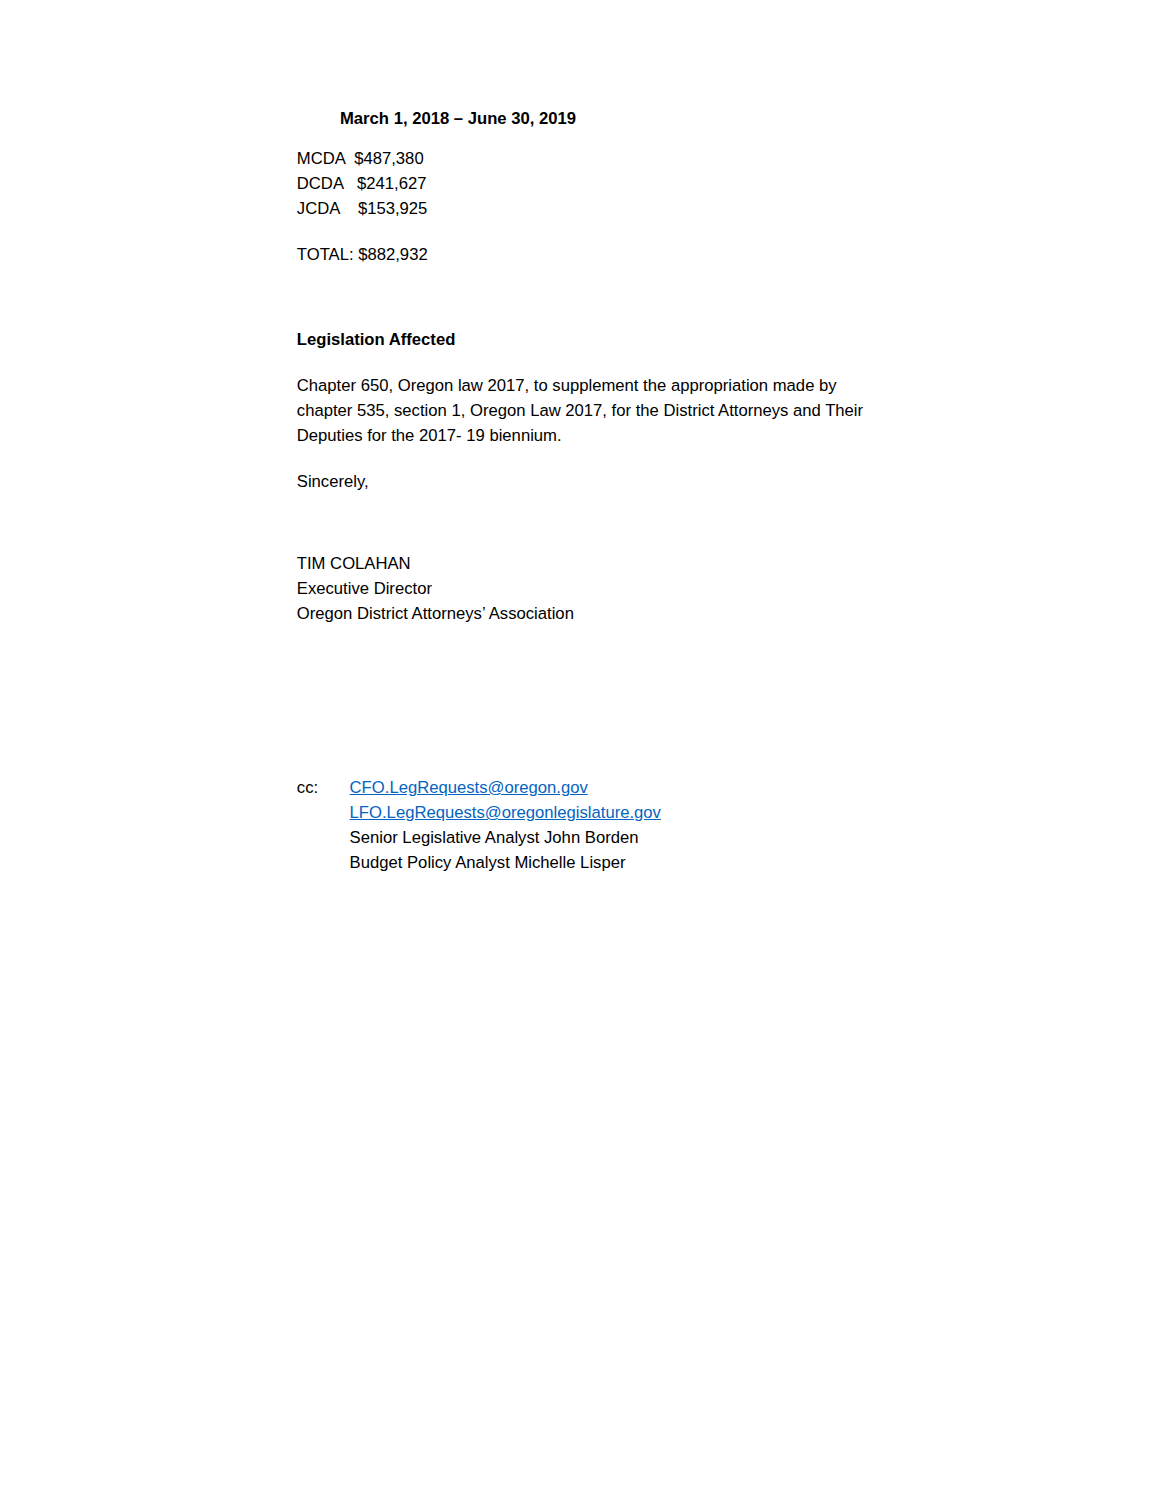March 1, 2018 – June 30, 2019
MCDA $487,380
DCDA $241,627
JCDA $153,925
TOTAL: $882,932
Legislation Affected
Chapter 650, Oregon law 2017, to supplement the appropriation made by chapter 535, section 1, Oregon Law 2017, for the District Attorneys and Their Deputies for the 2017- 19 biennium.
Sincerely,
TIM COLAHAN
Executive Director
Oregon District Attorneys’ Association
| cc: | CFO.LegRequests@oregon.gov LFO.LegRequests@oregonlegislature.gov Senior Legislative Analyst John Borden Budget Policy Analyst Michelle Lisper |